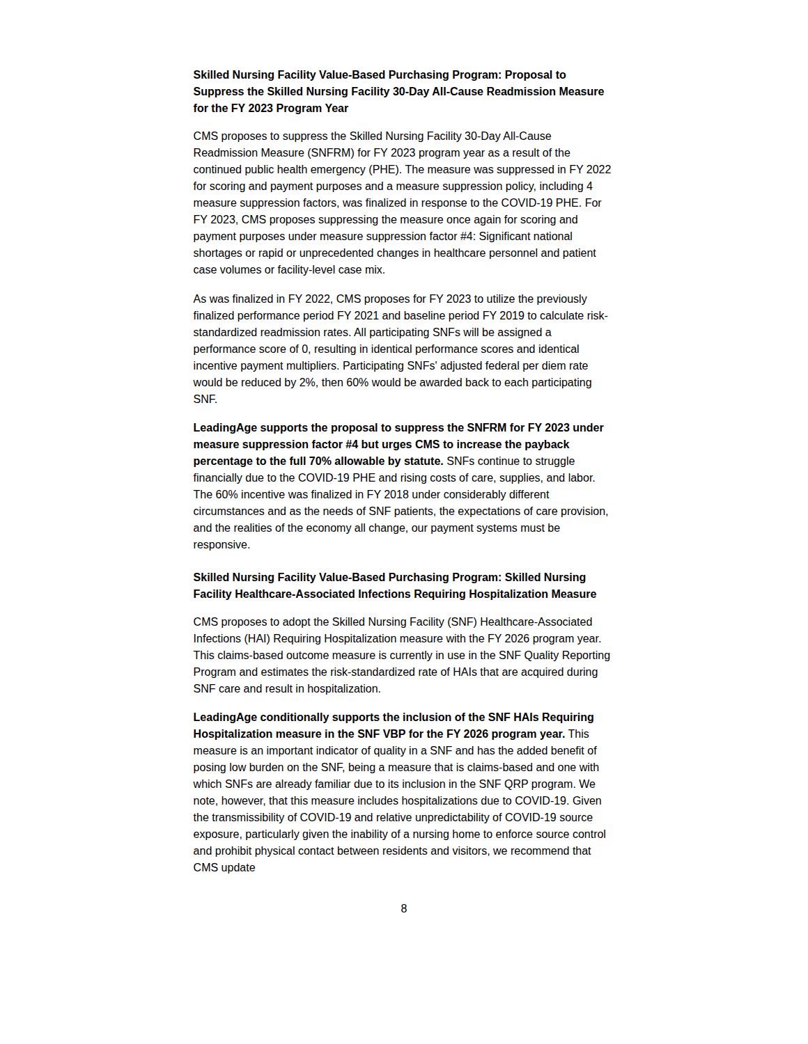Skilled Nursing Facility Value-Based Purchasing Program: Proposal to Suppress the Skilled Nursing Facility 30-Day All-Cause Readmission Measure for the FY 2023 Program Year
CMS proposes to suppress the Skilled Nursing Facility 30-Day All-Cause Readmission Measure (SNFRM) for FY 2023 program year as a result of the continued public health emergency (PHE). The measure was suppressed in FY 2022 for scoring and payment purposes and a measure suppression policy, including 4 measure suppression factors, was finalized in response to the COVID-19 PHE. For FY 2023, CMS proposes suppressing the measure once again for scoring and payment purposes under measure suppression factor #4: Significant national shortages or rapid or unprecedented changes in healthcare personnel and patient case volumes or facility-level case mix.
As was finalized in FY 2022, CMS proposes for FY 2023 to utilize the previously finalized performance period FY 2021 and baseline period FY 2019 to calculate risk-standardized readmission rates. All participating SNFs will be assigned a performance score of 0, resulting in identical performance scores and identical incentive payment multipliers. Participating SNFs' adjusted federal per diem rate would be reduced by 2%, then 60% would be awarded back to each participating SNF.
LeadingAge supports the proposal to suppress the SNFRM for FY 2023 under measure suppression factor #4 but urges CMS to increase the payback percentage to the full 70% allowable by statute. SNFs continue to struggle financially due to the COVID-19 PHE and rising costs of care, supplies, and labor. The 60% incentive was finalized in FY 2018 under considerably different circumstances and as the needs of SNF patients, the expectations of care provision, and the realities of the economy all change, our payment systems must be responsive.
Skilled Nursing Facility Value-Based Purchasing Program: Skilled Nursing Facility Healthcare-Associated Infections Requiring Hospitalization Measure
CMS proposes to adopt the Skilled Nursing Facility (SNF) Healthcare-Associated Infections (HAI) Requiring Hospitalization measure with the FY 2026 program year. This claims-based outcome measure is currently in use in the SNF Quality Reporting Program and estimates the risk-standardized rate of HAIs that are acquired during SNF care and result in hospitalization.
LeadingAge conditionally supports the inclusion of the SNF HAIs Requiring Hospitalization measure in the SNF VBP for the FY 2026 program year. This measure is an important indicator of quality in a SNF and has the added benefit of posing low burden on the SNF, being a measure that is claims-based and one with which SNFs are already familiar due to its inclusion in the SNF QRP program. We note, however, that this measure includes hospitalizations due to COVID-19. Given the transmissibility of COVID-19 and relative unpredictability of COVID-19 source exposure, particularly given the inability of a nursing home to enforce source control and prohibit physical contact between residents and visitors, we recommend that CMS update
8